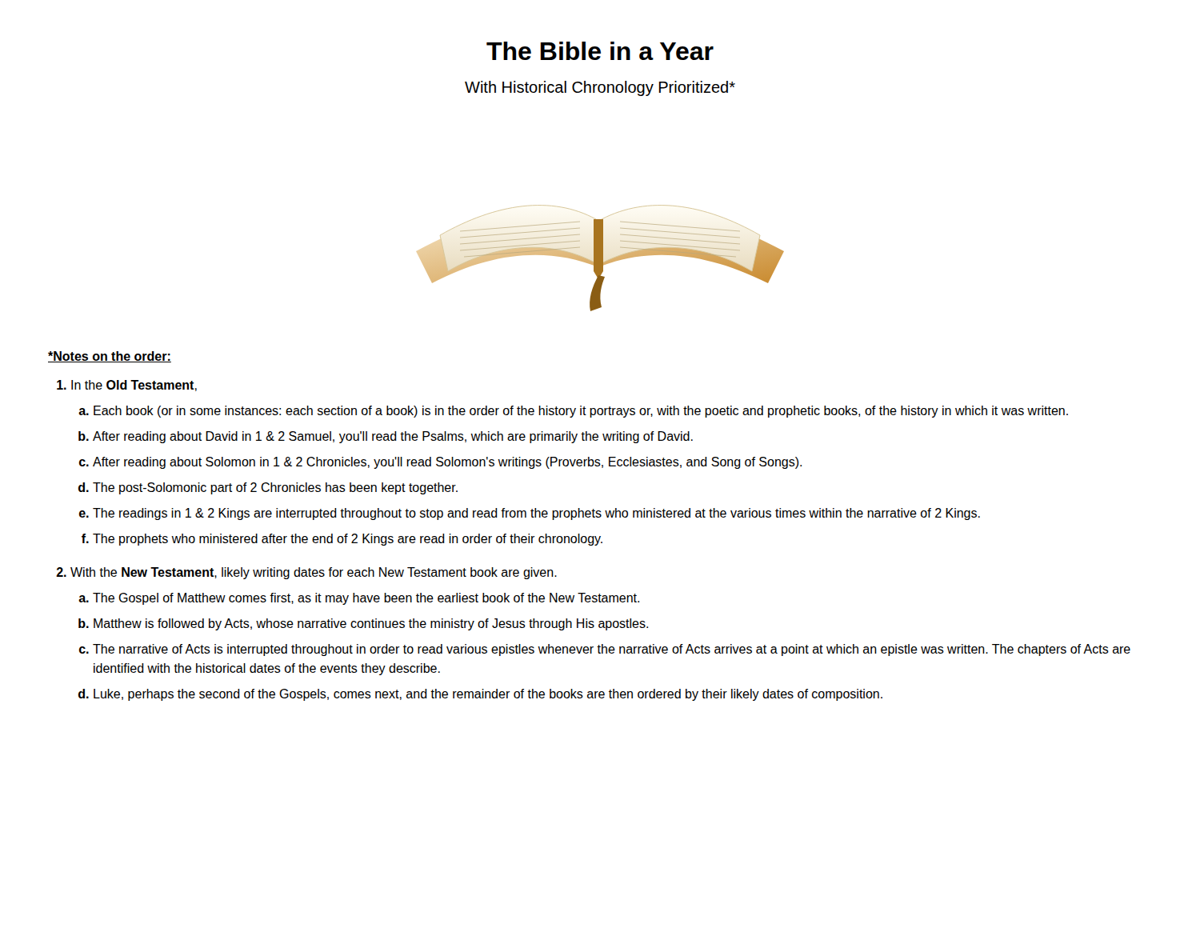The Bible in a Year
With Historical Chronology Prioritized*
*Notes on the order:
In the Old Testament,
Each book (or in some instances: each section of a book) is in the order of the history it portrays or, with the poetic and prophetic books, of the history in which it was written.
After reading about David in 1 & 2 Samuel, you'll read the Psalms, which are primarily the writing of David.
After reading about Solomon in 1 & 2 Chronicles, you'll read Solomon's writings (Proverbs, Ecclesiastes, and Song of Songs).
The post-Solomonic part of 2 Chronicles has been kept together.
The readings in 1 & 2 Kings are interrupted throughout to stop and read from the prophets who ministered at the various times within the narrative of 2 Kings.
The prophets who ministered after the end of 2 Kings are read in order of their chronology.
With the New Testament, likely writing dates for each New Testament book are given.
The Gospel of Matthew comes first, as it may have been the earliest book of the New Testament.
Matthew is followed by Acts, whose narrative continues the ministry of Jesus through His apostles.
The narrative of Acts is interrupted throughout in order to read various epistles whenever the narrative of Acts arrives at a point at which an epistle was written. The chapters of Acts are identified with the historical dates of the events they describe.
Luke, perhaps the second of the Gospels, comes next, and the remainder of the books are then ordered by their likely dates of composition.